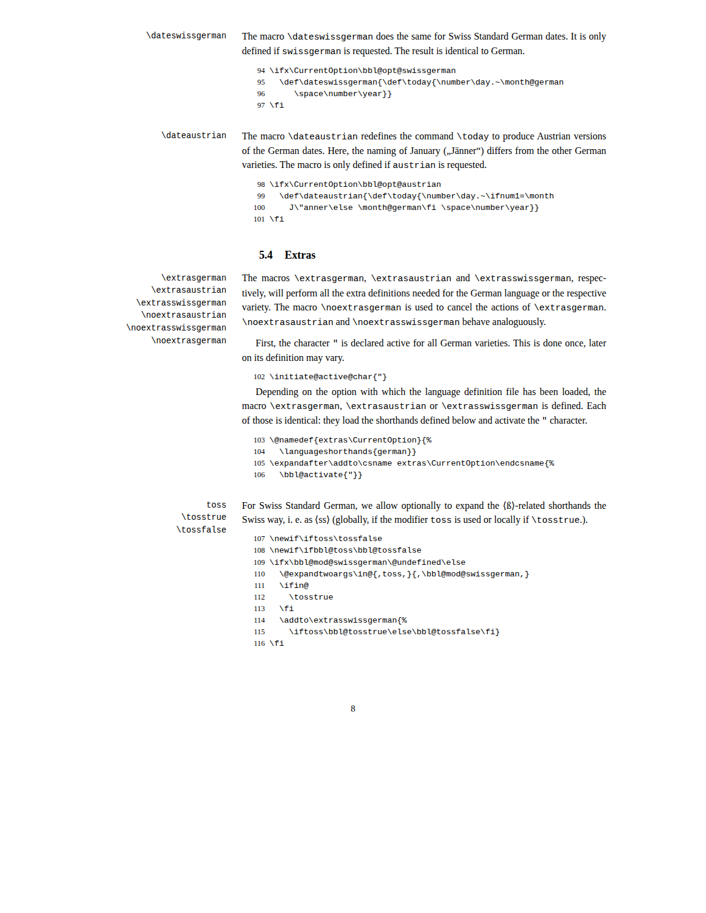\dateswissgerman
The macro \dateswissgerman does the same for Swiss Standard German dates. It is only defined if swissgerman is requested. The result is identical to German.
94\ifx\CurrentOption\bbl@opt@swissgerman
95 \def\dateswissgerman{\def\today{\number\day.~\month@german
96 \space\number\year}}
97\fi
\dateaustrian
The macro \dateaustrian redefines the command \today to produce Austrian versions of the German dates. Here, the naming of January („Jänner“) differs from the other German varieties. The macro is only defined if austrian is requested.
98\ifx\CurrentOption\bbl@opt@austrian
99 \def\dateaustrian{\def\today{\number\day.~\ifnum1=\month
100 J\"anner\else \month@german\fi \space\number\year}}
101\fi
5.4 Extras
\extrasgerman
\extrasaustrian
\extrasswissgerman
\noextrasaustrian
\noextrasswissgerman
\noextrasgerman
The macros \extrasgerman, \extrasaustrian and \extrasswissgerman, respectively, will perform all the extra definitions needed for the German language or the respective variety. The macro \noextrasgerman is used to cancel the actions of \extrasgerman. \noextrasaustrian and \noextrasswissgerman behave analoguously.
First, the character " is declared active for all German varieties. This is done once, later on its definition may vary.
102\initiate@active@char{"}
Depending on the option with which the language definition file has been loaded, the macro \extrasgerman, \extrasaustrian or \extrasswissgerman is defined. Each of those is identical: they load the shorthands defined below and activate the " character.
103\@namedef{extras\CurrentOption}{%
104 \languageshorthands{german}}
105\expandafter\addto\csname extras\CurrentOption\endcsname{%
106 \bbl@activate{"}}
toss
\tosstrue
\tossfalse
For Swiss Standard German, we allow optionally to expand the ⟨ß⟩-related shorthands the Swiss way, i. e. as ⟨ss⟩ (globally, if the modifier toss is used or locally if \tosstrue.).
107\newif\iftoss\tossfalse
108\newif\ifbbl@toss\bbl@tossfalse
109\ifx\bbl@mod@swissgerman\@undefined\else
110 \@expandtwoargs\in@{,toss,}{,\bbl@mod@swissgerman,}
111 \ifin@
112 \tosstrue
113 \fi
114 \addto\extrasswissgerman{%
115 \iftoss\bbl@tosstrue\else\bbl@tossfalse\fi}
116\fi
8